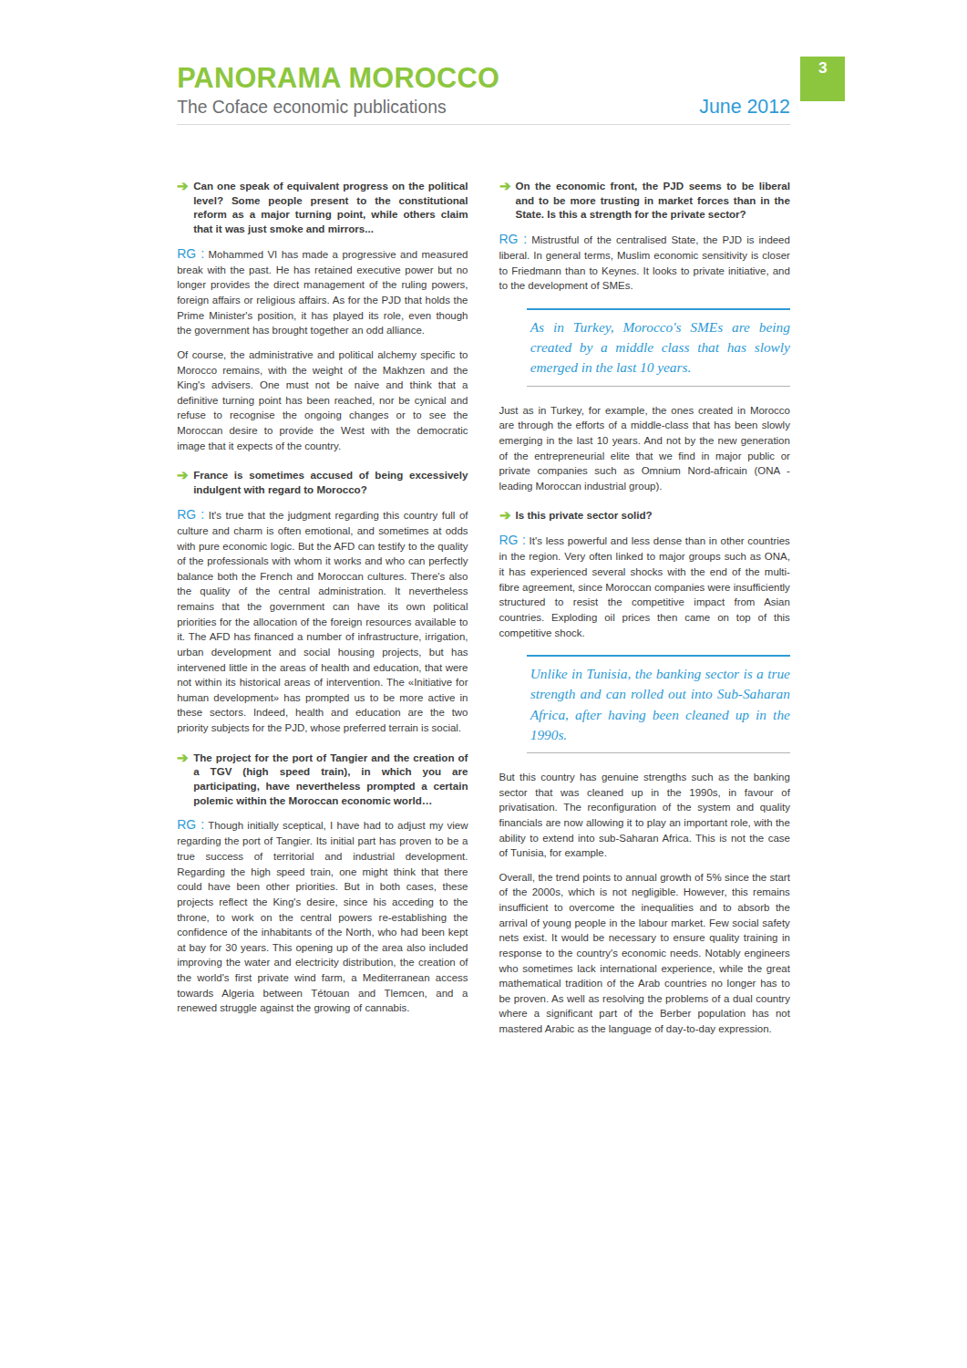3
PANORAMA MOROCCO
The Coface economic publications
June 2012
➔ Can one speak of equivalent progress on the political level? Some people present to the constitutional reform as a major turning point, while others claim that it was just smoke and mirrors...
RG : Mohammed VI has made a progressive and measured break with the past. He has retained executive power but no longer provides the direct management of the ruling powers, foreign affairs or religious affairs. As for the PJD that holds the Prime Minister's position, it has played its role, even though the government has brought together an odd alliance.
Of course, the administrative and political alchemy specific to Morocco remains, with the weight of the Makhzen and the King's advisers. One must not be naive and think that a definitive turning point has been reached, nor be cynical and refuse to recognise the ongoing changes or to see the Moroccan desire to provide the West with the democratic image that it expects of the country.
➔ France is sometimes accused of being excessively indulgent with regard to Morocco?
RG : It's true that the judgment regarding this country full of culture and charm is often emotional, and sometimes at odds with pure economic logic. But the AFD can testify to the quality of the professionals with whom it works and who can perfectly balance both the French and Moroccan cultures. There's also the quality of the central administration. It nevertheless remains that the government can have its own political priorities for the allocation of the foreign resources available to it. The AFD has financed a number of infrastructure, irrigation, urban development and social housing projects, but has intervened little in the areas of health and education, that were not within its historical areas of intervention. The «Initiative for human development» has prompted us to be more active in these sectors. Indeed, health and education are the two priority subjects for the PJD, whose preferred terrain is social.
➔ The project for the port of Tangier and the creation of a TGV (high speed train), in which you are participating, have nevertheless prompted a certain polemic within the Moroccan economic world…
RG : Though initially sceptical, I have had to adjust my view regarding the port of Tangier. Its initial part has proven to be a true success of territorial and industrial development. Regarding the high speed train, one might think that there could have been other priorities. But in both cases, these projects reflect the King's desire, since his acceding to the throne, to work on the central powers re-establishing the confidence of the inhabitants of the North, who had been kept at bay for 30 years. This opening up of the area also included improving the water and electricity distribution, the creation of the world's first private wind farm, a Mediterranean access towards Algeria between Tétouan and Tlemcen, and a renewed struggle against the growing of cannabis.
➔ On the economic front, the PJD seems to be liberal and to be more trusting in market forces than in the State. Is this a strength for the private sector?
RG : Mistrustful of the centralised State, the PJD is indeed liberal. In general terms, Muslim economic sensitivity is closer to Friedmann than to Keynes. It looks to private initiative, and to the development of SMEs.
As in Turkey, Morocco's SMEs are being created by a middle class that has slowly emerged in the last 10 years.
Just as in Turkey, for example, the ones created in Morocco are through the efforts of a middle-class that has been slowly emerging in the last 10 years. And not by the new generation of the entrepreneurial elite that we find in major public or private companies such as Omnium Nord-africain (ONA - leading Moroccan industrial group).
➔ Is this private sector solid?
RG : It's less powerful and less dense than in other countries in the region. Very often linked to major groups such as ONA, it has experienced several shocks with the end of the multi-fibre agreement, since Moroccan companies were insufficiently structured to resist the competitive impact from Asian countries. Exploding oil prices then came on top of this competitive shock.
Unlike in Tunisia, the banking sector is a true strength and can rolled out into Sub-Saharan Africa, after having been cleaned up in the 1990s.
But this country has genuine strengths such as the banking sector that was cleaned up in the 1990s, in favour of privatisation. The reconfiguration of the system and quality financials are now allowing it to play an important role, with the ability to extend into sub-Saharan Africa. This is not the case of Tunisia, for example.
Overall, the trend points to annual growth of 5% since the start of the 2000s, which is not negligible. However, this remains insufficient to overcome the inequalities and to absorb the arrival of young people in the labour market. Few social safety nets exist. It would be necessary to ensure quality training in response to the country's economic needs. Notably engineers who sometimes lack international experience, while the great mathematical tradition of the Arab countries no longer has to be proven. As well as resolving the problems of a dual country where a significant part of the Berber population has not mastered Arabic as the language of day-to-day expression.